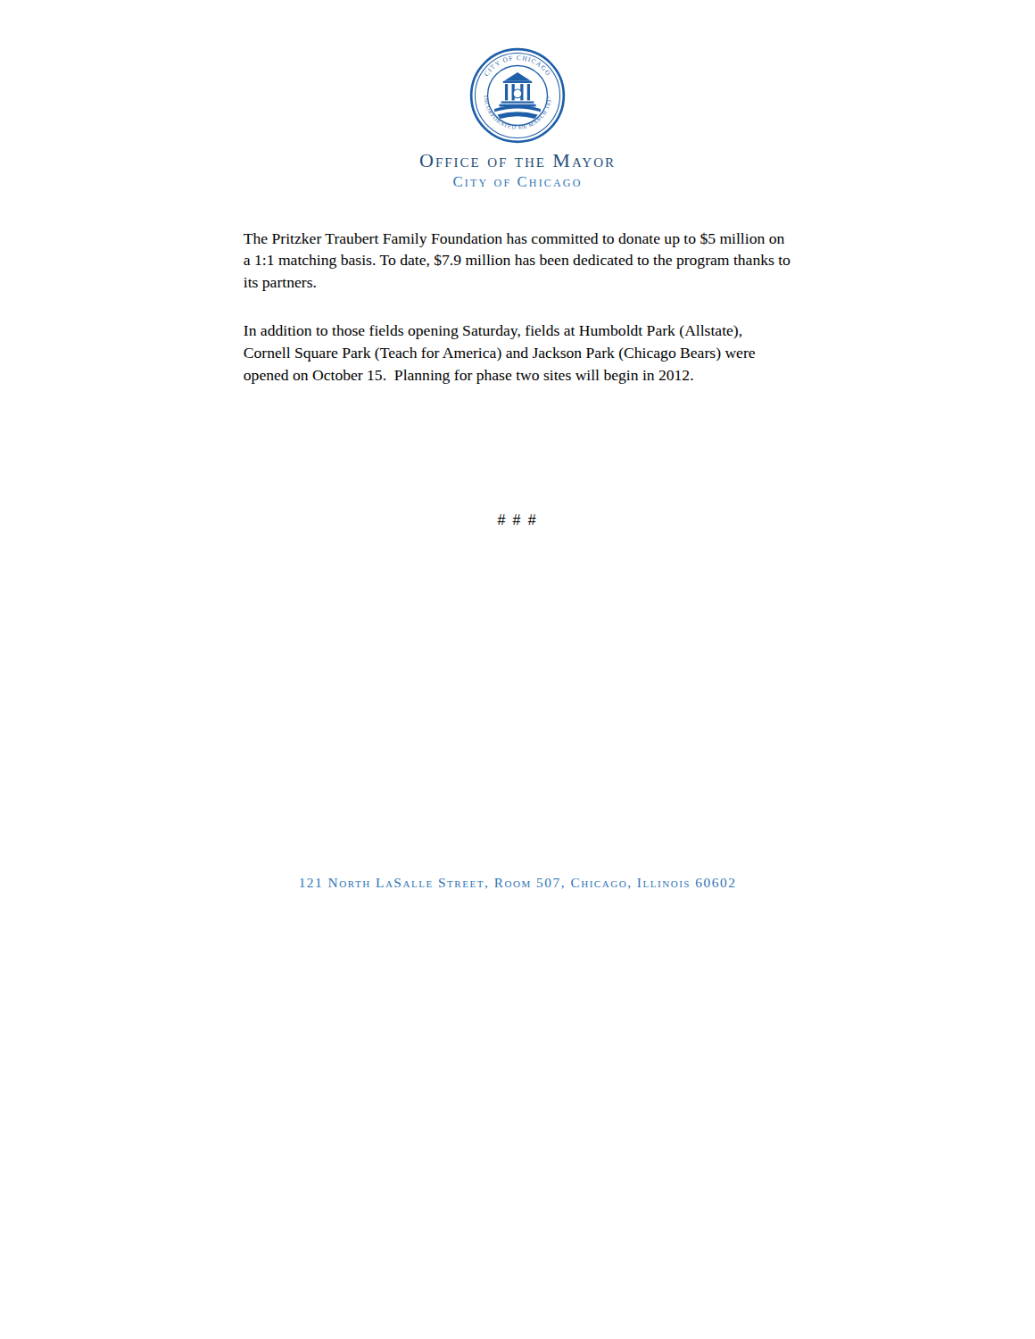CITY OF CHICAGO INCORPORATED 4th MARCH 1837
Office of the Mayor
City of Chicago
The Pritzker Traubert Family Foundation has committed to donate up to $5 million on a 1:1 matching basis. To date, $7.9 million has been dedicated to the program thanks to its partners.
In addition to those fields opening Saturday, fields at Humboldt Park (Allstate), Cornell Square Park (Teach for America) and Jackson Park (Chicago Bears) were opened on October 15. Planning for phase two sites will begin in 2012.
# # #
121 North LaSalle Street, Room 507, Chicago, Illinois 60602